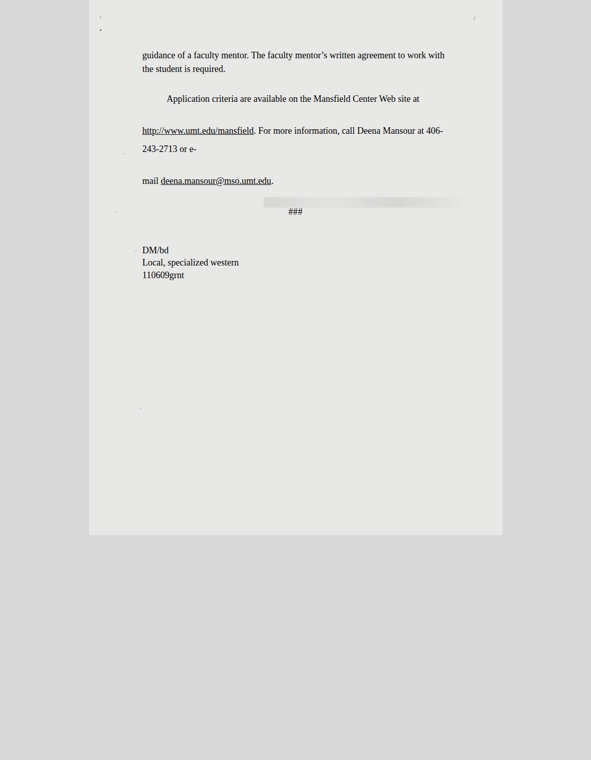‘ • / . . . .
guidance of a faculty mentor. The faculty mentor’s written agreement to work with the student is required.
Application criteria are available on the Mansfield Center Web site at
http://www.umt.edu/mansfield. For more information, call Deena Mansour at 406-243-2713 or e-
mail deena.mansour@mso.umt.edu.
###
DM/bd
Local, specialized western
110609grnt